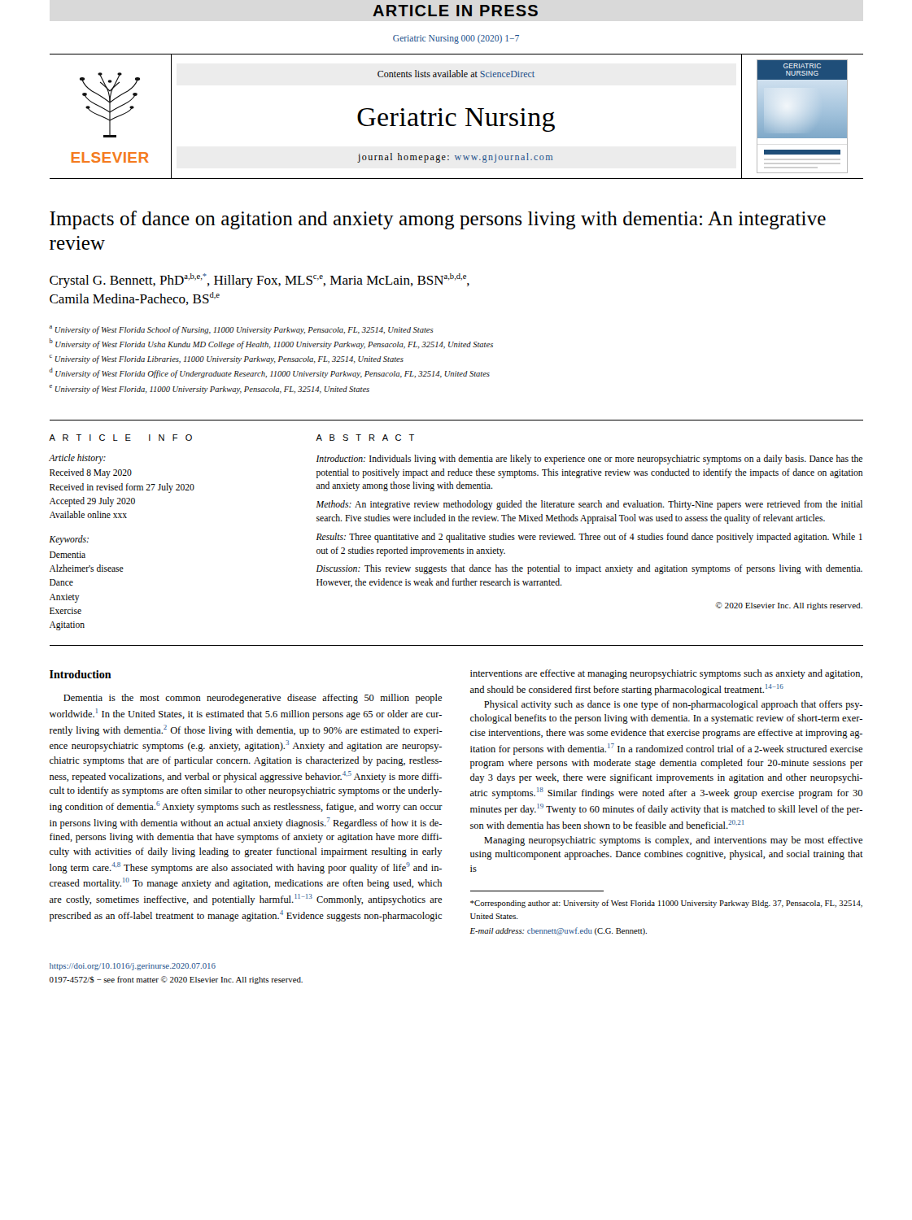ARTICLE IN PRESS
Geriatric Nursing 000 (2020) 1−7
ELSEVIER
Contents lists available at ScienceDirect
Geriatric Nursing
journal homepage: www.gnjournal.com
GERIATRIC
NURSING
Impacts of dance on agitation and anxiety among persons living with dementia: An integrative review
Crystal G. Bennett, PhDa,b,e,*, Hillary Fox, MLSc,e, Maria McLain, BSNa,b,d,e,
Camila Medina-Pacheco, BSd,e
a University of West Florida School of Nursing, 11000 University Parkway, Pensacola, FL, 32514, United States
b University of West Florida Usha Kundu MD College of Health, 11000 University Parkway, Pensacola, FL, 32514, United States
c University of West Florida Libraries, 11000 University Parkway, Pensacola, FL, 32514, United States
d University of West Florida Office of Undergraduate Research, 11000 University Parkway, Pensacola, FL, 32514, United States
e University of West Florida, 11000 University Parkway, Pensacola, FL, 32514, United States
A R T I C L E I N F O
Article history:
Received 8 May 2020
Received in revised form 27 July 2020
Accepted 29 July 2020
Available online xxx
Keywords:
Dementia
Alzheimer's disease
Dance
Anxiety
Exercise
Agitation
A B S T R A C T
Introduction: Individuals living with dementia are likely to experience one or more neuropsychiatric symptoms on a daily basis. Dance has the potential to positively impact and reduce these symptoms. This integrative review was conducted to identify the impacts of dance on agitation and anxiety among those living with dementia.
Methods: An integrative review methodology guided the literature search and evaluation. Thirty-Nine papers were retrieved from the initial search. Five studies were included in the review. The Mixed Methods Appraisal Tool was used to assess the quality of relevant articles.
Results: Three quantitative and 2 qualitative studies were reviewed. Three out of 4 studies found dance positively impacted agitation. While 1 out of 2 studies reported improvements in anxiety.
Discussion: This review suggests that dance has the potential to impact anxiety and agitation symptoms of persons living with dementia. However, the evidence is weak and further research is warranted.
© 2020 Elsevier Inc. All rights reserved.
Introduction
Dementia is the most common neurodegenerative disease affecting 50 million people worldwide.1 In the United States, it is estimated that 5.6 million persons age 65 or older are currently living with dementia.2 Of those living with dementia, up to 90% are estimated to experience neuropsychiatric symptoms (e.g. anxiety, agitation).3 Anxiety and agitation are neuropsychiatric symptoms that are of particular concern. Agitation is characterized by pacing, restlessness, repeated vocalizations, and verbal or physical aggressive behavior.4,5 Anxiety is more difficult to identify as symptoms are often similar to other neuropsychiatric symptoms or the underlying condition of dementia.6 Anxiety symptoms such as restlessness, fatigue, and worry can occur in persons living with dementia without an actual anxiety diagnosis.7 Regardless of how it is defined, persons living with dementia that have symptoms of anxiety or agitation have more difficulty with activities of daily living leading to greater functional impairment resulting in early long term care.4,8 These symptoms are also associated with having poor quality of life9 and increased mortality.10 To manage anxiety and agitation, medications are often being used, which are costly, sometimes ineffective, and potentially harmful.11−13 Commonly, antipsychotics are prescribed as an off-label treatment to manage agitation.4 Evidence suggests non-pharmacologic interventions are effective at managing neuropsychiatric symptoms such as anxiety and agitation, and should be considered first before starting pharmacological treatment.14−16
Physical activity such as dance is one type of non-pharmacological approach that offers psychological benefits to the person living with dementia. In a systematic review of short-term exercise interventions, there was some evidence that exercise programs are effective at improving agitation for persons with dementia.17 In a randomized control trial of a 2-week structured exercise program where persons with moderate stage dementia completed four 20-minute sessions per day 3 days per week, there were significant improvements in agitation and other neuropsychiatric symptoms.18 Similar findings were noted after a 3-week group exercise program for 30 minutes per day.19 Twenty to 60 minutes of daily activity that is matched to skill level of the person with dementia has been shown to be feasible and beneficial.20,21
Managing neuropsychiatric symptoms is complex, and interventions may be most effective using multicomponent approaches. Dance combines cognitive, physical, and social training that is
*Corresponding author at: University of West Florida 11000 University Parkway Bldg. 37, Pensacola, FL, 32514, United States.
E-mail address: cbennett@uwf.edu (C.G. Bennett).
https://doi.org/10.1016/j.gerinurse.2020.07.016
0197-4572/$ − see front matter © 2020 Elsevier Inc. All rights reserved.